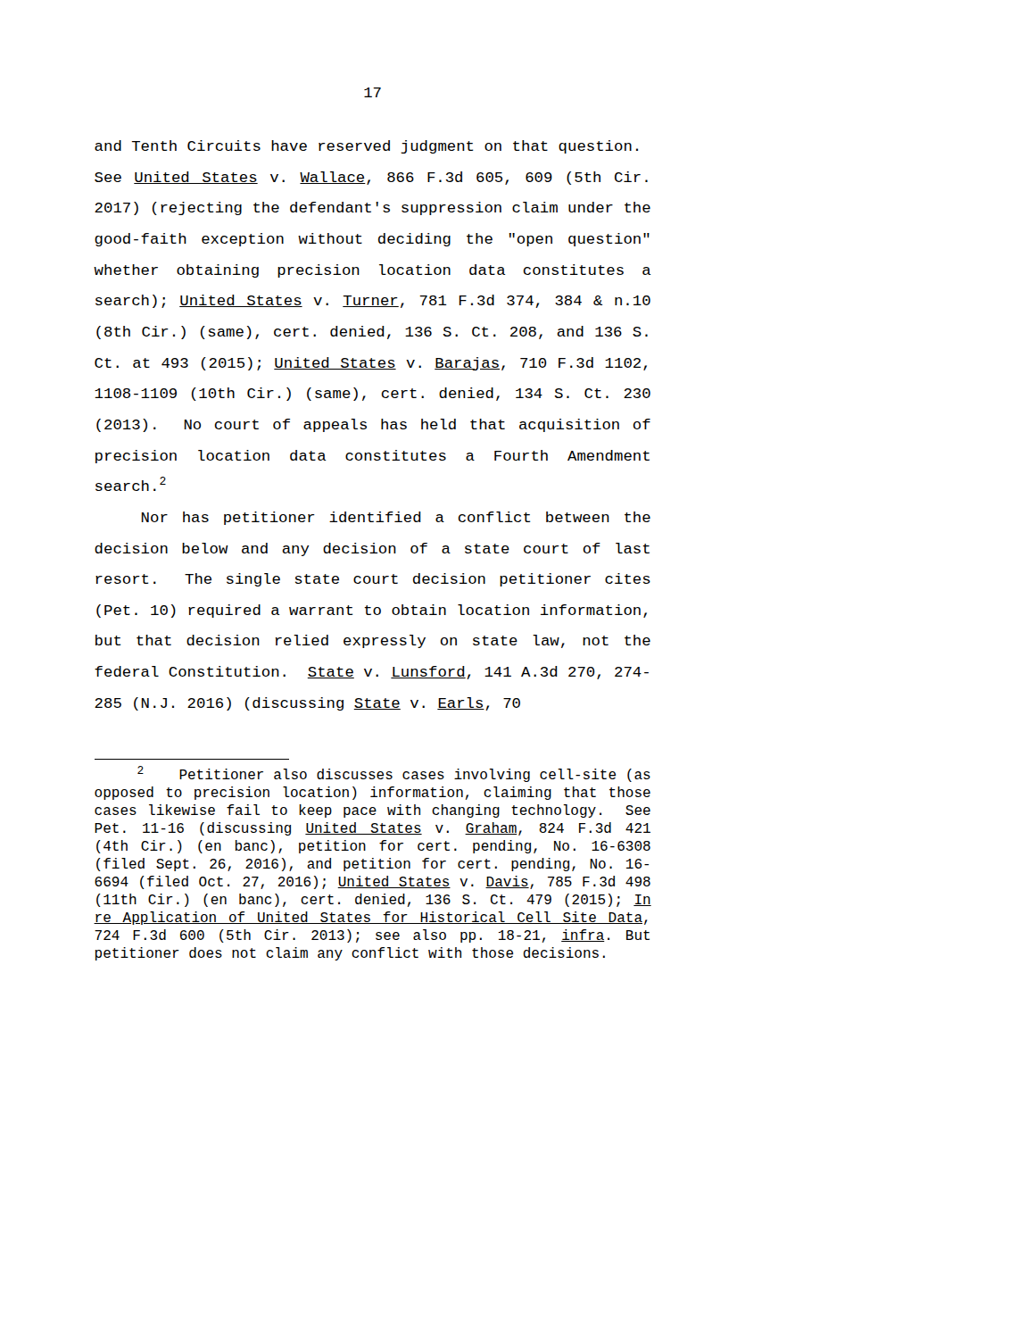17
and Tenth Circuits have reserved judgment on that question. See United States v. Wallace, 866 F.3d 605, 609 (5th Cir. 2017) (rejecting the defendant's suppression claim under the good-faith exception without deciding the "open question" whether obtaining precision location data constitutes a search); United States v. Turner, 781 F.3d 374, 384 & n.10 (8th Cir.) (same), cert. denied, 136 S. Ct. 208, and 136 S. Ct. at 493 (2015); United States v. Barajas, 710 F.3d 1102, 1108-1109 (10th Cir.) (same), cert. denied, 134 S. Ct. 230 (2013). No court of appeals has held that acquisition of precision location data constitutes a Fourth Amendment search.2
Nor has petitioner identified a conflict between the decision below and any decision of a state court of last resort. The single state court decision petitioner cites (Pet. 10) required a warrant to obtain location information, but that decision relied expressly on state law, not the federal Constitution. State v. Lunsford, 141 A.3d 270, 274-285 (N.J. 2016) (discussing State v. Earls, 70
2 Petitioner also discusses cases involving cell-site (as opposed to precision location) information, claiming that those cases likewise fail to keep pace with changing technology. See Pet. 11-16 (discussing United States v. Graham, 824 F.3d 421 (4th Cir.) (en banc), petition for cert. pending, No. 16-6308 (filed Sept. 26, 2016), and petition for cert. pending, No. 16-6694 (filed Oct. 27, 2016); United States v. Davis, 785 F.3d 498 (11th Cir.) (en banc), cert. denied, 136 S. Ct. 479 (2015); In re Application of United States for Historical Cell Site Data, 724 F.3d 600 (5th Cir. 2013); see also pp. 18-21, infra. But petitioner does not claim any conflict with those decisions.